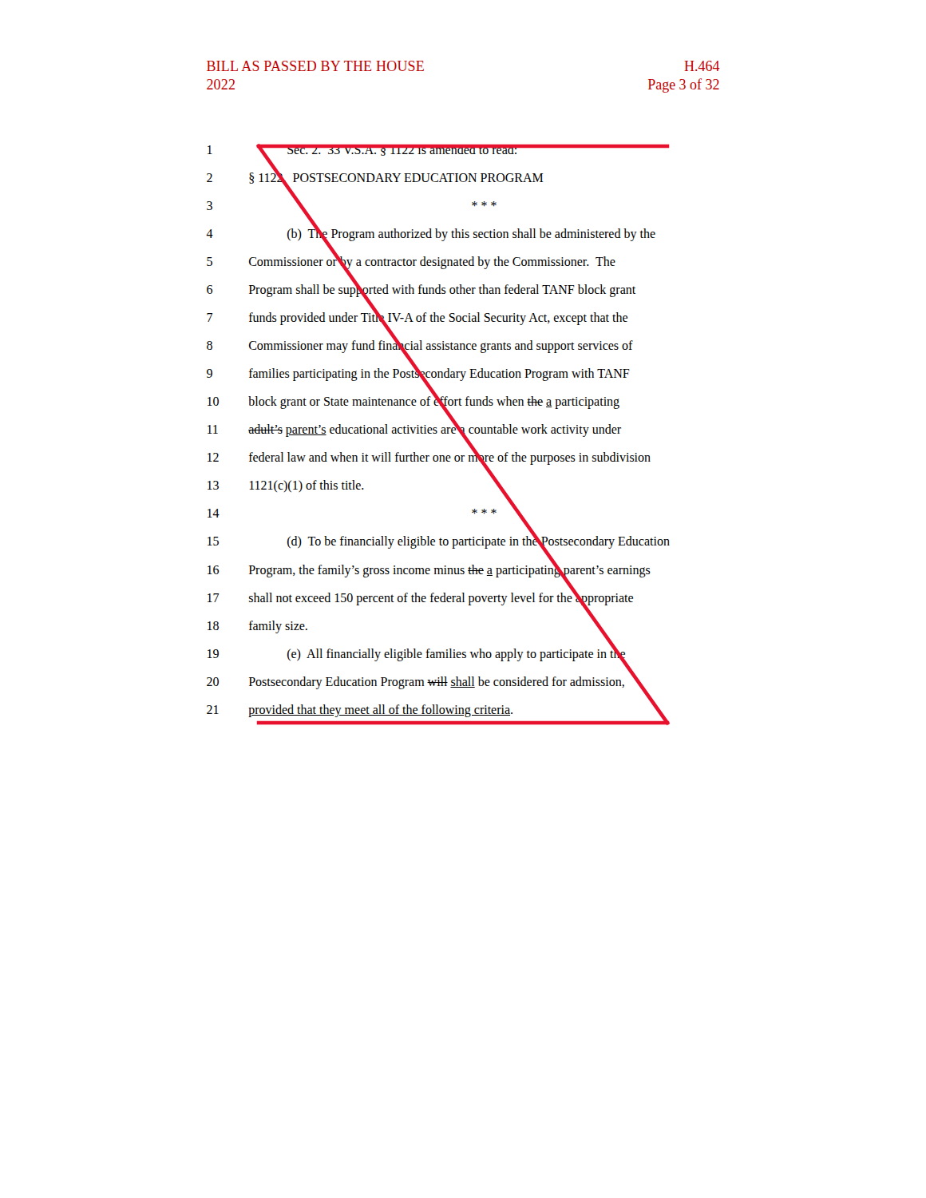BILL AS PASSED BY THE HOUSE
H.464
2022
Page 3 of 32
1
Sec. 2. 33 V.S.A. § 1122 is amended to read:
2
§ 1122. POSTSECONDARY EDUCATION PROGRAM
3
* * *
4
(b) The Program authorized by this section shall be administered by the
5
Commissioner or by a contractor designated by the Commissioner. The
6
Program shall be supported with funds other than federal TANF block grant
7
funds provided under Title IV-A of the Social Security Act, except that the
8
Commissioner may fund financial assistance grants and support services of
9
families participating in the Postsecondary Education Program with TANF
10
block grant or State maintenance of effort funds when the a participating
11
adult’s parent’s educational activities are a countable work activity under
12
federal law and when it will further one or more of the purposes in subdivision
13
1121(c)(1) of this title.
14
* * *
15
(d) To be financially eligible to participate in the Postsecondary Education
16
Program, the family’s gross income minus the a participating parent’s earnings
17
shall not exceed 150 percent of the federal poverty level for the appropriate
18
family size.
19
(e) All financially eligible families who apply to participate in the
20
Postsecondary Education Program will shall be considered for admission,
21
provided that they meet all of the following criteria.